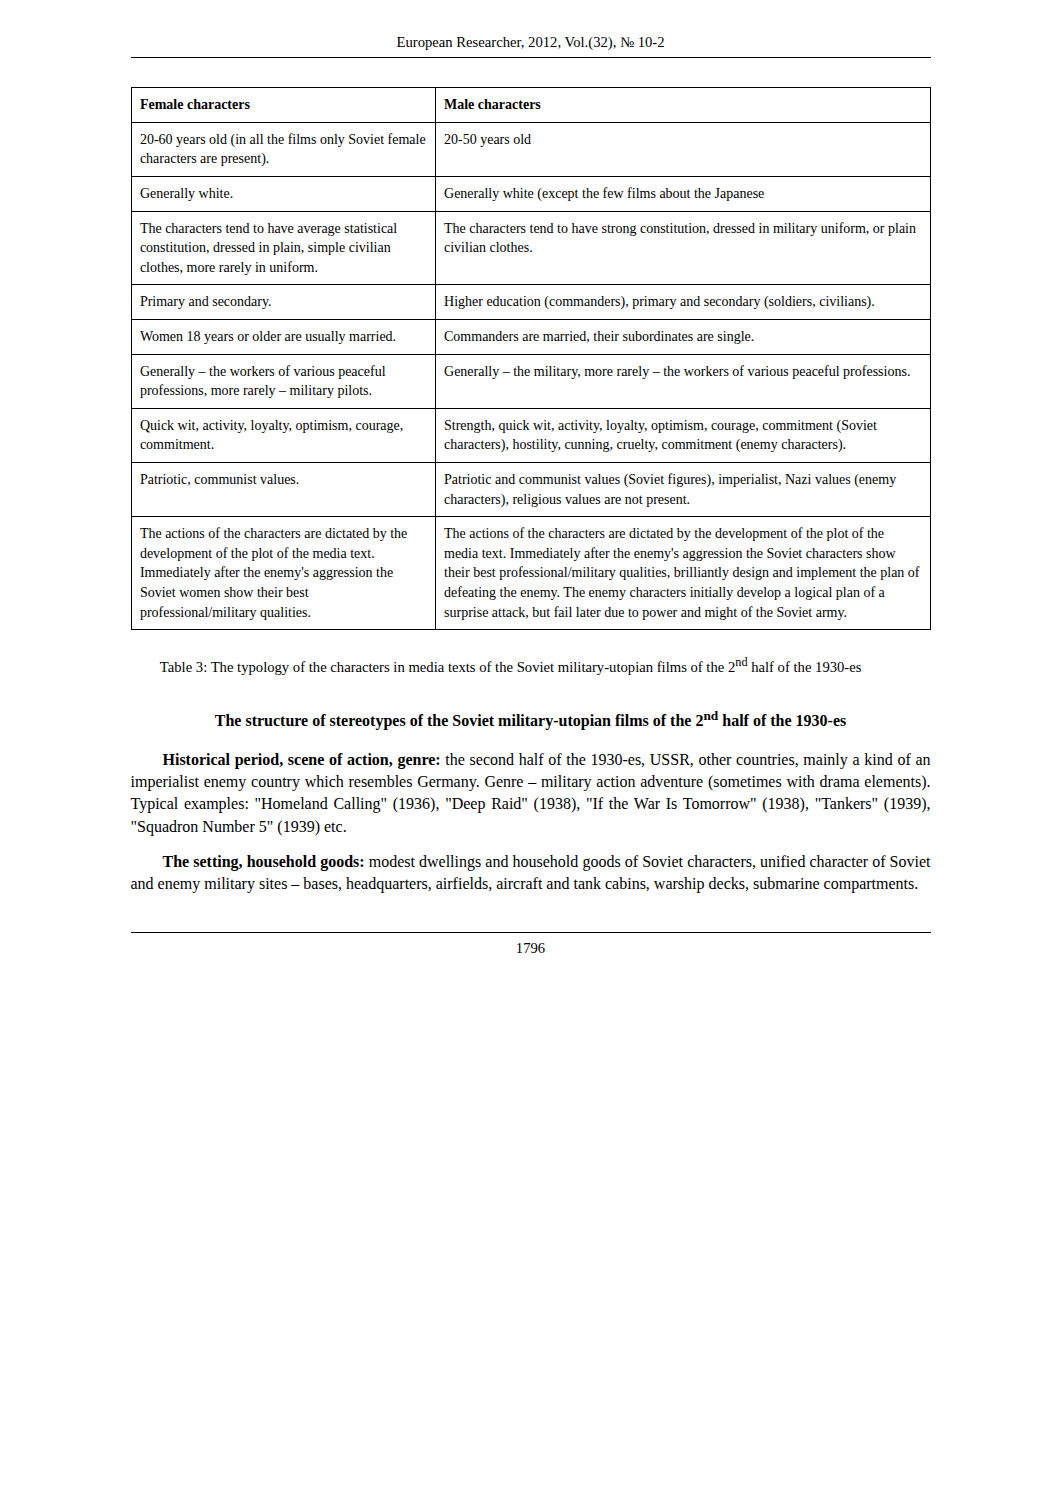European Researcher, 2012, Vol.(32), № 10-2
| Female characters | Male characters |
| --- | --- |
| 20-60 years old (in all the films only Soviet female characters are present). | 20-50 years old |
| Generally white. | Generally white (except the few films about the Japanese |
| The characters tend to have average statistical constitution, dressed in plain, simple civilian clothes, more rarely in uniform. | The characters tend to have strong constitution, dressed in military uniform, or plain civilian clothes. |
| Primary and secondary. | Higher education (commanders), primary and secondary (soldiers, civilians). |
| Women 18 years or older are usually married. | Commanders are married, their subordinates are single. |
| Generally – the workers of various peaceful professions, more rarely – military pilots. | Generally – the military, more rarely – the workers of various peaceful professions. |
| Quick wit, activity, loyalty, optimism, courage, commitment. | Strength, quick wit, activity, loyalty, optimism, courage, commitment (Soviet characters), hostility, cunning, cruelty, commitment (enemy characters). |
| Patriotic, communist values. | Patriotic and communist values (Soviet figures), imperialist, Nazi values (enemy characters), religious values are not present. |
| The actions of the characters are dictated by the development of the plot of the media text. Immediately after the enemy's aggression the Soviet women show their best professional/military qualities. | The actions of the characters are dictated by the development of the plot of the media text. Immediately after the enemy's aggression the Soviet characters show their best professional/military qualities, brilliantly design and implement the plan of defeating the enemy. The enemy characters initially develop a logical plan of a surprise attack, but fail later due to power and might of the Soviet army. |
Table 3: The typology of the characters in media texts of the Soviet military-utopian films of the 2nd half of the 1930-es
The structure of stereotypes of the Soviet military-utopian films of the 2nd half of the 1930-es
Historical period, scene of action, genre: the second half of the 1930-es, USSR, other countries, mainly a kind of an imperialist enemy country which resembles Germany. Genre – military action adventure (sometimes with drama elements). Typical examples: "Homeland Calling" (1936), "Deep Raid" (1938), "If the War Is Tomorrow" (1938), "Tankers" (1939), "Squadron Number 5" (1939) etc.
The setting, household goods: modest dwellings and household goods of Soviet characters, unified character of Soviet and enemy military sites – bases, headquarters, airfields, aircraft and tank cabins, warship decks, submarine compartments.
1796